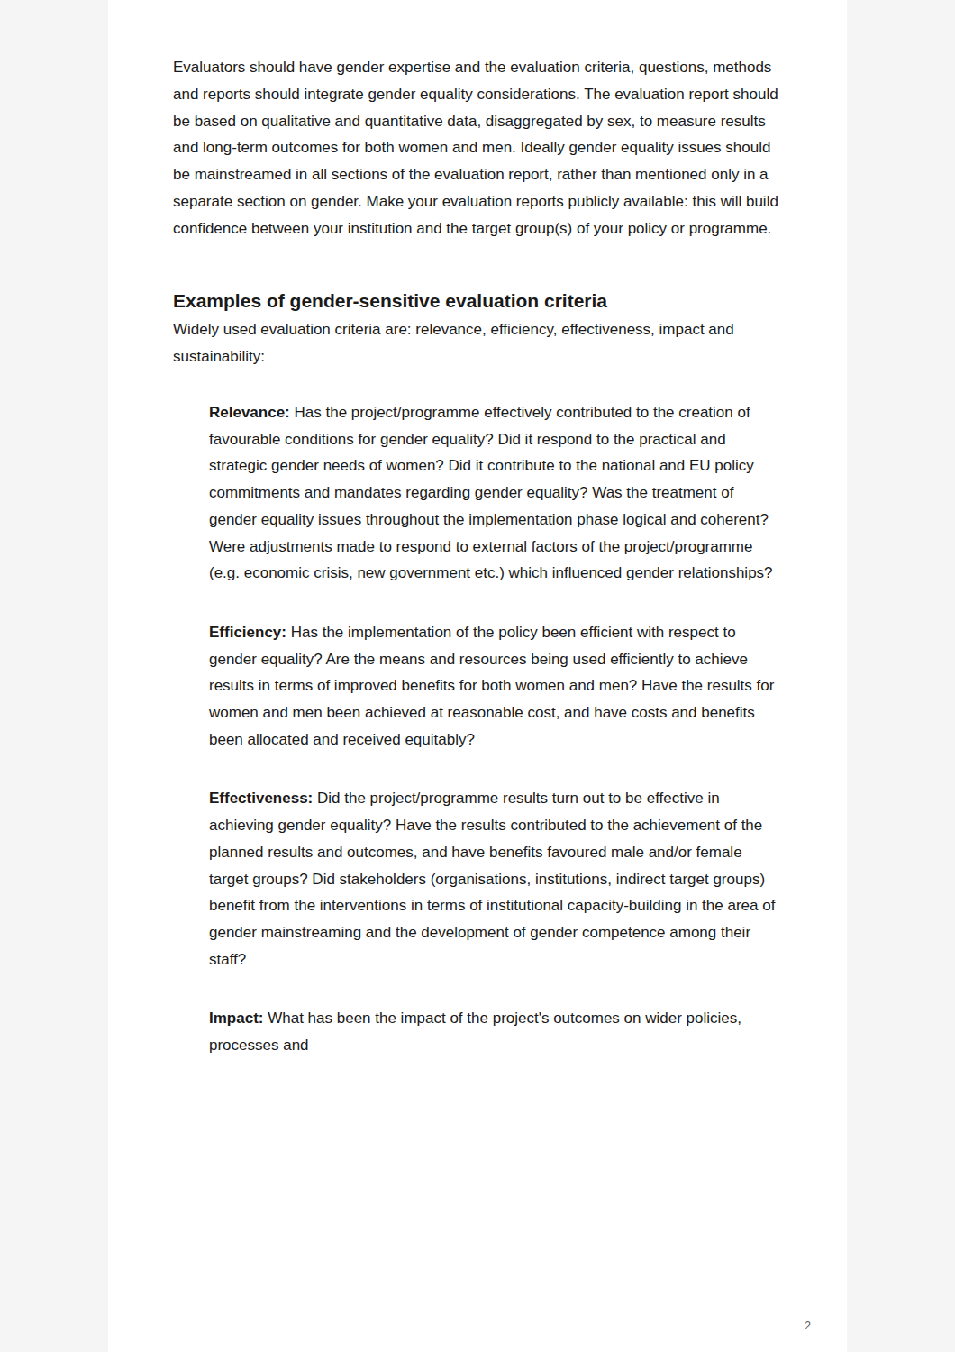Evaluators should have gender expertise and the evaluation criteria, questions, methods and reports should integrate gender equality considerations. The evaluation report should be based on qualitative and quantitative data, disaggregated by sex, to measure results and long-term outcomes for both women and men. Ideally gender equality issues should be mainstreamed in all sections of the evaluation report, rather than mentioned only in a separate section on gender. Make your evaluation reports publicly available: this will build confidence between your institution and the target group(s) of your policy or programme.
Examples of gender-sensitive evaluation criteria
Widely used evaluation criteria are: relevance, efficiency, effectiveness, impact and sustainability:
Relevance: Has the project/programme effectively contributed to the creation of favourable conditions for gender equality? Did it respond to the practical and strategic gender needs of women? Did it contribute to the national and EU policy commitments and mandates regarding gender equality? Was the treatment of gender equality issues throughout the implementation phase logical and coherent? Were adjustments made to respond to external factors of the project/programme (e.g. economic crisis, new government etc.) which influenced gender relationships?
Efficiency: Has the implementation of the policy been efficient with respect to gender equality? Are the means and resources being used efficiently to achieve results in terms of improved benefits for both women and men? Have the results for women and men been achieved at reasonable cost, and have costs and benefits been allocated and received equitably?
Effectiveness: Did the project/programme results turn out to be effective in achieving gender equality? Have the results contributed to the achievement of the planned results and outcomes, and have benefits favoured male and/or female target groups? Did stakeholders (organisations, institutions, indirect target groups) benefit from the interventions in terms of institutional capacity-building in the area of gender mainstreaming and the development of gender competence among their staff?
Impact: What has been the impact of the project's outcomes on wider policies, processes and
2